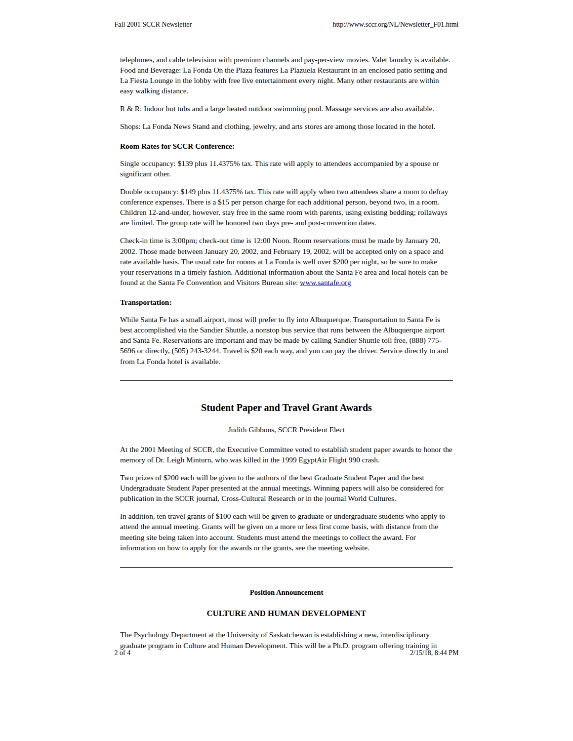Fall 2001 SCCR Newsletter
http://www.sccr.org/NL/Newsletter_F01.html
telephones, and cable television with premium channels and pay-per-view movies. Valet laundry is available. Food and Beverage: La Fonda On the Plaza features La Plazuela Restaurant in an enclosed patio setting and La Fiesta Lounge in the lobby with free live entertainment every night. Many other restaurants are within easy walking distance.
R & R: Indoor hot tubs and a large heated outdoor swimming pool. Massage services are also available.
Shops: La Fonda News Stand and clothing, jewelry, and arts stores are among those located in the hotel.
Room Rates for SCCR Conference:
Single occupancy: $139 plus 11.4375% tax. This rate will apply to attendees accompanied by a spouse or significant other.
Double occupancy: $149 plus 11.4375% tax. This rate will apply when two attendees share a room to defray conference expenses. There is a $15 per person charge for each additional person, beyond two, in a room. Children 12-and-under, however, stay free in the same room with parents, using existing bedding; rollaways are limited. The group rate will be honored two days pre- and post-convention dates.
Check-in time is 3:00pm; check-out time is 12:00 Noon. Room reservations must be made by January 20, 2002. Those made between January 20, 2002, and February 19, 2002, will be accepted only on a space and rate available basis. The usual rate for rooms at La Fonda is well over $200 per night, so be sure to make your reservations in a timely fashion. Additional information about the Santa Fe area and local hotels can be found at the Santa Fe Convention and Visitors Bureau site: www.santafe.org
Transportation:
While Santa Fe has a small airport, most will prefer to fly into Albuquerque. Transportation to Santa Fe is best accomplished via the Sandier Shuttle, a nonstop bus service that runs between the Albuquerque airport and Santa Fe. Reservations are important and may be made by calling Sandier Shuttle toll free, (888) 775-5696 or directly, (505) 243-3244. Travel is $20 each way, and you can pay the driver. Service directly to and from La Fonda hotel is available.
Student Paper and Travel Grant Awards
Judith Gibbons, SCCR President Elect
At the 2001 Meeting of SCCR, the Executive Committee voted to establish student paper awards to honor the memory of Dr. Leigh Minturn, who was killed in the 1999 EgyptAir Flight 990 crash.
Two prizes of $200 each will be given to the authors of the best Graduate Student Paper and the best Undergraduate Student Paper presented at the annual meetings. Winning papers will also be considered for publication in the SCCR journal, Cross-Cultural Research or in the journal World Cultures.
In addition, ten travel grants of $100 each will be given to graduate or undergraduate students who apply to attend the annual meeting. Grants will be given on a more or less first come basis, with distance from the meeting site being taken into account. Students must attend the meetings to collect the award. For information on how to apply for the awards or the grants, see the meeting website.
Position Announcement
CULTURE AND HUMAN DEVELOPMENT
The Psychology Department at the University of Saskatchewan is establishing a new, interdisciplinary graduate program in Culture and Human Development. This will be a Ph.D. program offering training in
2 of 4
2/15/18, 8:44 PM